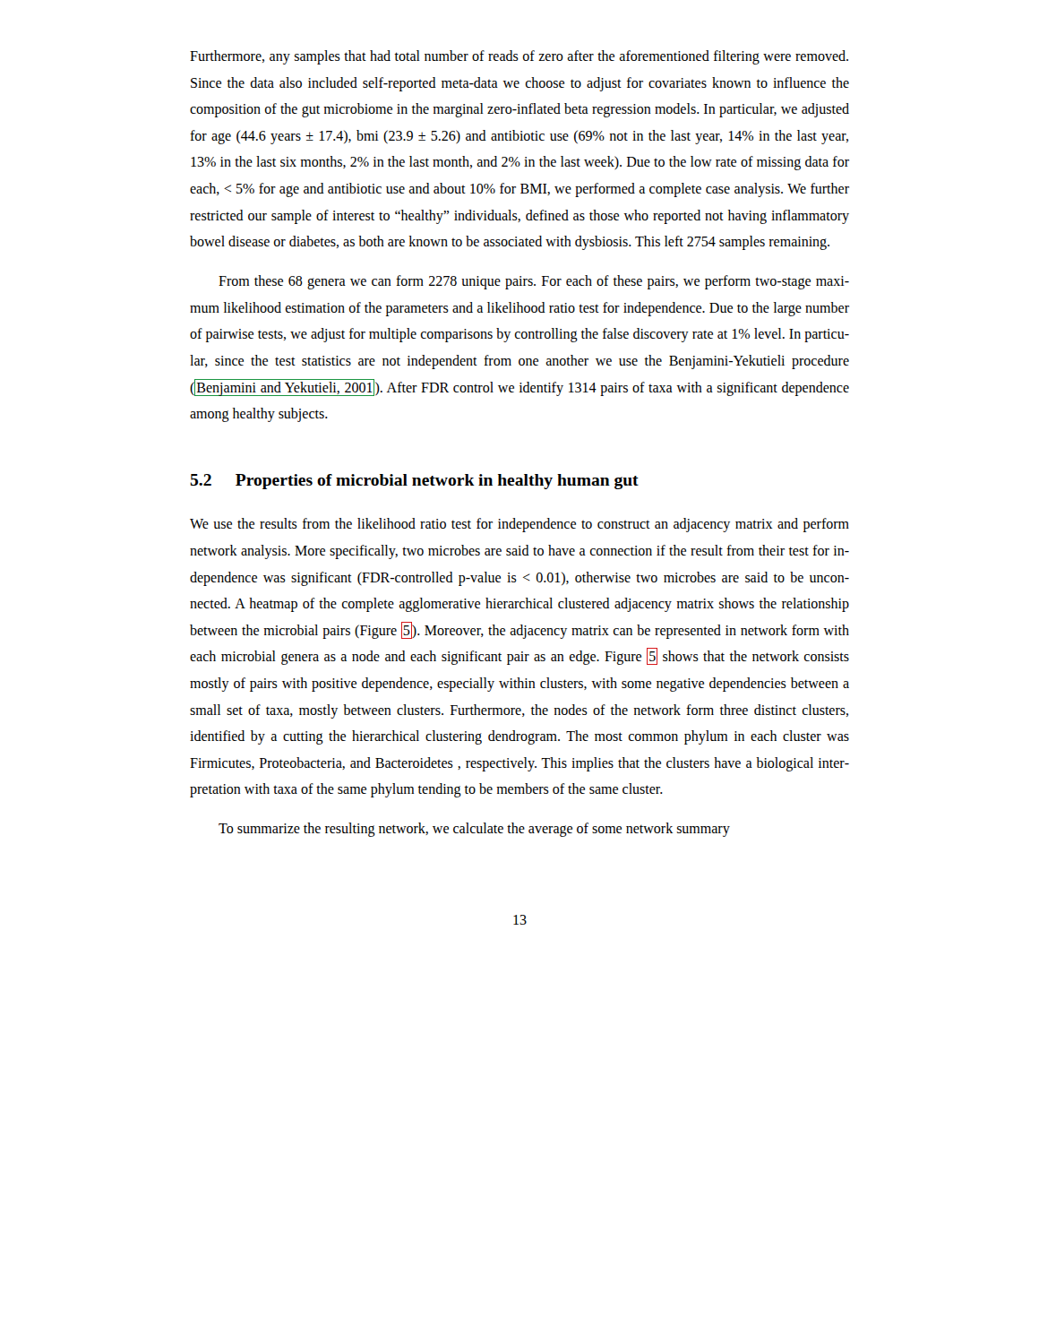Furthermore, any samples that had total number of reads of zero after the aforementioned filtering were removed. Since the data also included self-reported meta-data we choose to adjust for covariates known to influence the composition of the gut microbiome in the marginal zero-inflated beta regression models. In particular, we adjusted for age (44.6 years ± 17.4), bmi (23.9 ± 5.26) and antibiotic use (69% not in the last year, 14% in the last year, 13% in the last six months, 2% in the last month, and 2% in the last week). Due to the low rate of missing data for each, < 5% for age and antibiotic use and about 10% for BMI, we performed a complete case analysis. We further restricted our sample of interest to “healthy” individuals, defined as those who reported not having inflammatory bowel disease or diabetes, as both are known to be associated with dysbiosis. This left 2754 samples remaining.
From these 68 genera we can form 2278 unique pairs. For each of these pairs, we perform two-stage maximum likelihood estimation of the parameters and a likelihood ratio test for independence. Due to the large number of pairwise tests, we adjust for multiple comparisons by controlling the false discovery rate at 1% level. In particular, since the test statistics are not independent from one another we use the Benjamini-Yekutieli procedure (Benjamini and Yekutieli, 2001). After FDR control we identify 1314 pairs of taxa with a significant dependence among healthy subjects.
5.2 Properties of microbial network in healthy human gut
We use the results from the likelihood ratio test for independence to construct an adjacency matrix and perform network analysis. More specifically, two microbes are said to have a connection if the result from their test for independence was significant (FDR-controlled p-value is < 0.01), otherwise two microbes are said to be unconnected. A heatmap of the complete agglomerative hierarchical clustered adjacency matrix shows the relationship between the microbial pairs (Figure 5). Moreover, the adjacency matrix can be represented in network form with each microbial genera as a node and each significant pair as an edge. Figure 5 shows that the network consists mostly of pairs with positive dependence, especially within clusters, with some negative dependencies between a small set of taxa, mostly between clusters. Furthermore, the nodes of the network form three distinct clusters, identified by a cutting the hierarchical clustering dendrogram. The most common phylum in each cluster was Firmicutes, Proteobacteria, and Bacteroidetes , respectively. This implies that the clusters have a biological interpretation with taxa of the same phylum tending to be members of the same cluster.
To summarize the resulting network, we calculate the average of some network summary
13